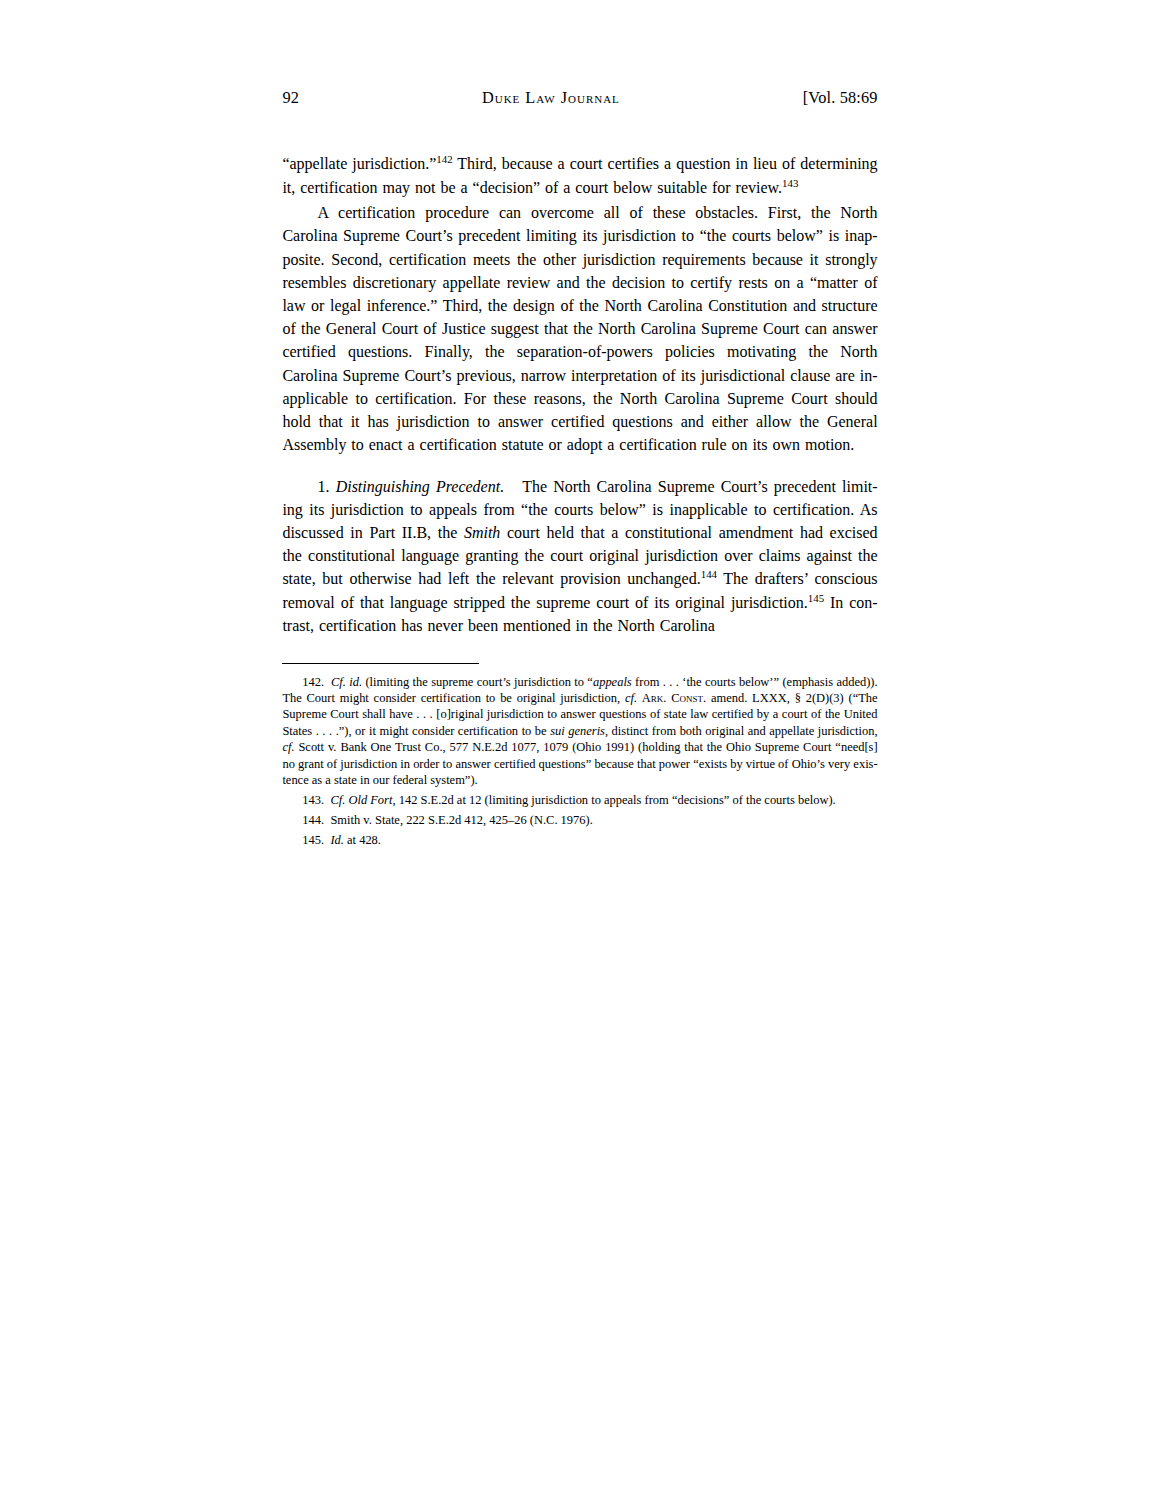92 Duke Law Journal [Vol. 58:69
“appellate jurisdiction.”142 Third, because a court certifies a question in lieu of determining it, certification may not be a “decision” of a court below suitable for review.143
A certification procedure can overcome all of these obstacles. First, the North Carolina Supreme Court’s precedent limiting its jurisdiction to “the courts below” is inapposite. Second, certification meets the other jurisdiction requirements because it strongly resembles discretionary appellate review and the decision to certify rests on a “matter of law or legal inference.” Third, the design of the North Carolina Constitution and structure of the General Court of Justice suggest that the North Carolina Supreme Court can answer certified questions. Finally, the separation-of-powers policies motivating the North Carolina Supreme Court’s previous, narrow interpretation of its jurisdictional clause are inapplicable to certification. For these reasons, the North Carolina Supreme Court should hold that it has jurisdiction to answer certified questions and either allow the General Assembly to enact a certification statute or adopt a certification rule on its own motion.
1. Distinguishing Precedent. The North Carolina Supreme Court’s precedent limiting its jurisdiction to appeals from “the courts below” is inapplicable to certification. As discussed in Part II.B, the Smith court held that a constitutional amendment had excised the constitutional language granting the court original jurisdiction over claims against the state, but otherwise had left the relevant provision unchanged.144 The drafters’ conscious removal of that language stripped the supreme court of its original jurisdiction.145 In contrast, certification has never been mentioned in the North Carolina
142. Cf. id. (limiting the supreme court’s jurisdiction to “appeals from . . . ‘the courts below’” (emphasis added)). The Court might consider certification to be original jurisdiction, cf. Ark. Const. amend. LXXX, § 2(D)(3) (“The Supreme Court shall have . . . [o]riginal jurisdiction to answer questions of state law certified by a court of the United States . . . .”), or it might consider certification to be sui generis, distinct from both original and appellate jurisdiction, cf. Scott v. Bank One Trust Co., 577 N.E.2d 1077, 1079 (Ohio 1991) (holding that the Ohio Supreme Court “need[s] no grant of jurisdiction in order to answer certified questions” because that power “exists by virtue of Ohio’s very existence as a state in our federal system”).
143. Cf. Old Fort, 142 S.E.2d at 12 (limiting jurisdiction to appeals from “decisions” of the courts below).
144. Smith v. State, 222 S.E.2d 412, 425–26 (N.C. 1976).
145. Id. at 428.